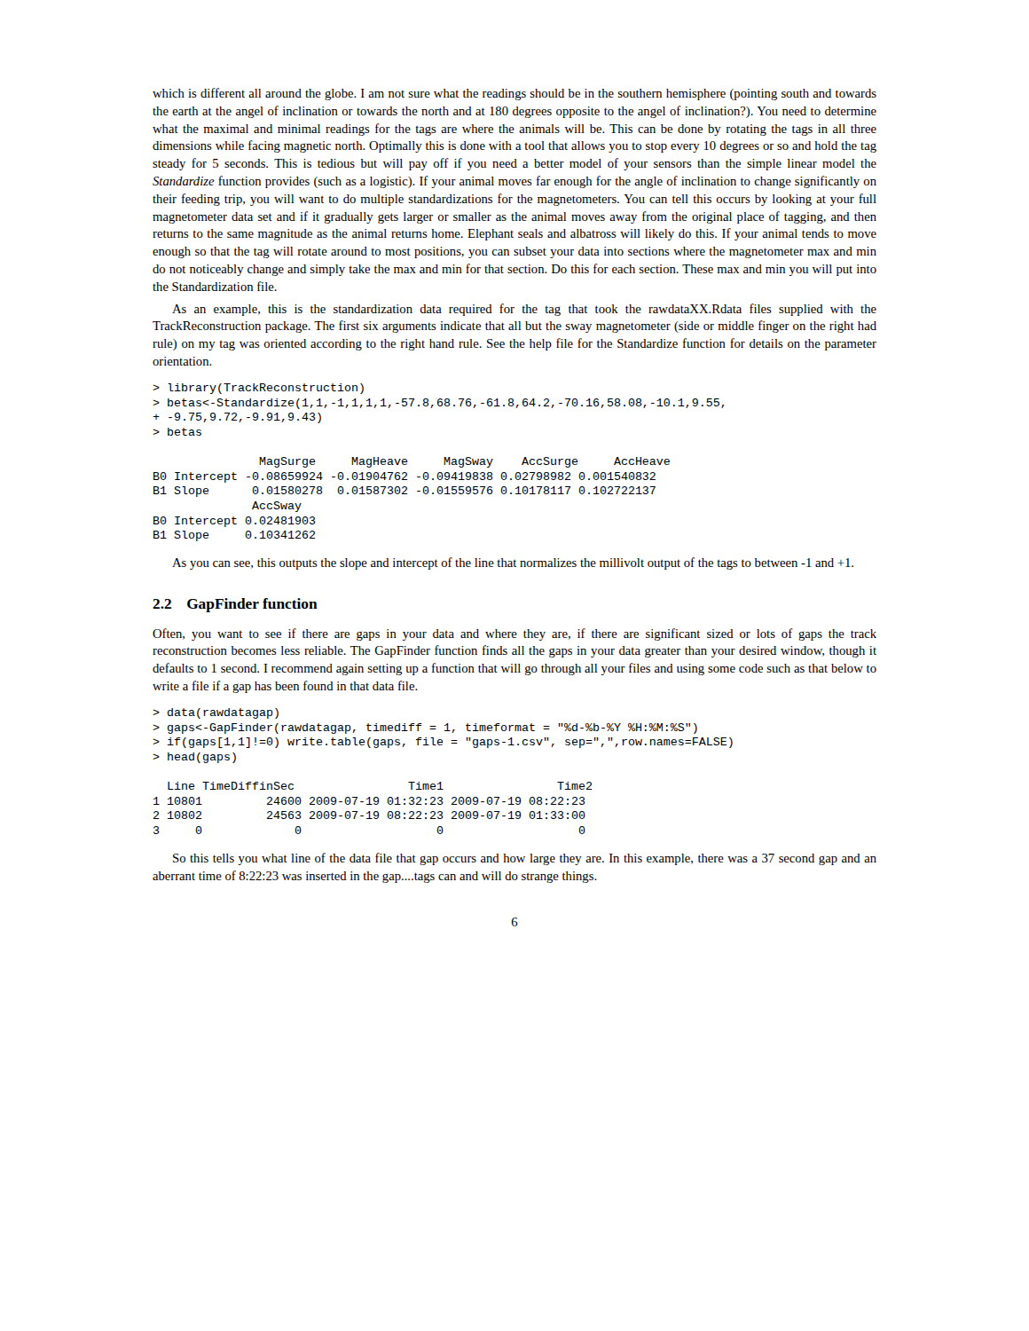which is different all around the globe. I am not sure what the readings should be in the southern hemisphere (pointing south and towards the earth at the angel of inclination or towards the north and at 180 degrees opposite to the angel of inclination?). You need to determine what the maximal and minimal readings for the tags are where the animals will be. This can be done by rotating the tags in all three dimensions while facing magnetic north. Optimally this is done with a tool that allows you to stop every 10 degrees or so and hold the tag steady for 5 seconds. This is tedious but will pay off if you need a better model of your sensors than the simple linear model the Standardize function provides (such as a logistic). If your animal moves far enough for the angle of inclination to change significantly on their feeding trip, you will want to do multiple standardizations for the magnetometers. You can tell this occurs by looking at your full magnetometer data set and if it gradually gets larger or smaller as the animal moves away from the original place of tagging, and then returns to the same magnitude as the animal returns home. Elephant seals and albatross will likely do this. If your animal tends to move enough so that the tag will rotate around to most positions, you can subset your data into sections where the magnetometer max and min do not noticeably change and simply take the max and min for that section. Do this for each section. These max and min you will put into the Standardization file.
As an example, this is the standardization data required for the tag that took the rawdataXX.Rdata files supplied with the TrackReconstruction package. The first six arguments indicate that all but the sway magnetometer (side or middle finger on the right had rule) on my tag was oriented according to the right hand rule. See the help file for the Standardize function for details on the parameter orientation.
> library(TrackReconstruction)
> betas<-Standardize(1,1,-1,1,1,1,-57.8,68.76,-61.8,64.2,-70.16,58.08,-10.1,9.55,
+ -9.75,9.72,-9.91,9.43)
> betas

               MagSurge     MagHeave     MagSway    AccSurge     AccHeave
B0 Intercept -0.08659924 -0.01904762 -0.09419838 0.02798982 0.001540832
B1 Slope      0.01580278  0.01587302 -0.01559576 0.10178117 0.102722137
              AccSway
B0 Intercept 0.02481903
B1 Slope     0.10341262
As you can see, this outputs the slope and intercept of the line that normalizes the millivolt output of the tags to between -1 and +1.
2.2 GapFinder function
Often, you want to see if there are gaps in your data and where they are, if there are significant sized or lots of gaps the track reconstruction becomes less reliable. The GapFinder function finds all the gaps in your data greater than your desired window, though it defaults to 1 second. I recommend again setting up a function that will go through all your files and using some code such as that below to write a file if a gap has been found in that data file.
> data(rawdatagap)
> gaps<-GapFinder(rawdatagap, timediff = 1, timeformat = "%d-%b-%Y %H:%M:%S")
> if(gaps[1,1]!=0) write.table(gaps, file = "gaps-1.csv", sep=",",row.names=FALSE)
> head(gaps)

  Line TimeDiffinSec                Time1                Time2
1 10801         24600 2009-07-19 01:32:23 2009-07-19 08:22:23
2 10802         24563 2009-07-19 08:22:23 2009-07-19 01:33:00
3     0             0                   0                   0
So this tells you what line of the data file that gap occurs and how large they are. In this example, there was a 37 second gap and an aberrant time of 8:22:23 was inserted in the gap....tags can and will do strange things.
6